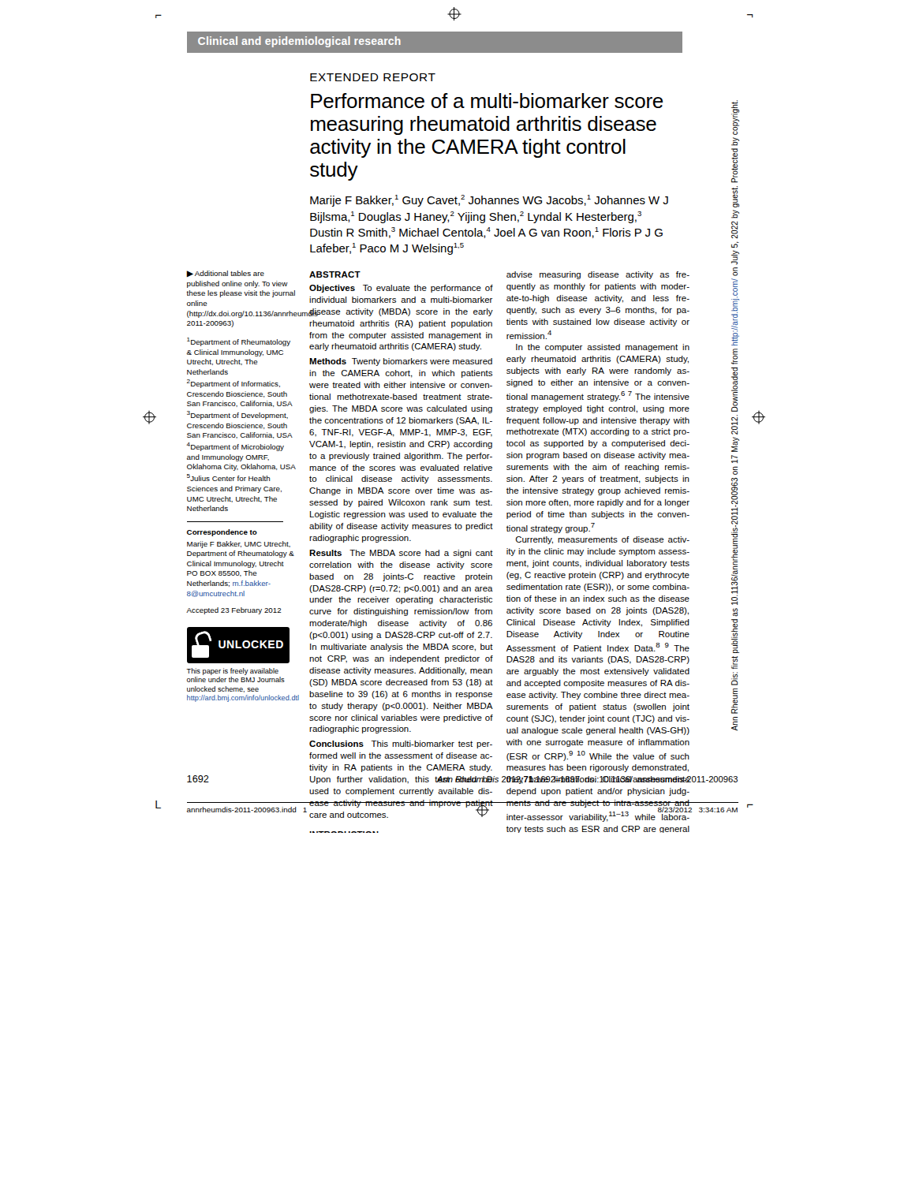⌐
¬
L
⌐
Clinical and epidemiological research
Ann Rheum Dis: first published as 10.1136/annrheumdis-2011-200963 on 17 May 2012. Downloaded from http://ard.bmj.com/ on July 5, 2022 by guest. Protected by copyright.
EXTENDED REPORT
Performance of a multi-biomarker score measuring rheumatoid arthritis disease activity in the CAMERA tight control study
Marije F Bakker,1 Guy Cavet,2 Johannes WG Jacobs,1 Johannes W J Bijlsma,1 Douglas J Haney,2 Yijing Shen,2 Lyndal K Hesterberg,3 Dustin R Smith,3 Michael Centola,4 Joel A G van Roon,1 Floris P J G Lafeber,1 Paco M J Welsing1,5
▶ Additional tables are published online only. To view these les please visit the journal online (http://dx.doi.org/10.1136/annrheumdis-2011-200963)
1Department of Rheumatology & Clinical Immunology, UMC Utrecht, Utrecht, The Netherlands
2Department of Informatics, Crescendo Bioscience, South San Francisco, California, USA
3Department of Development, Crescendo Bioscience, South San Francisco, California, USA
4Department of Microbiology and Immunology OMRF, Oklahoma City, Oklahoma, USA
5Julius Center for Health Sciences and Primary Care, UMC Utrecht, Utrecht, The Netherlands
Correspondence to
Marije F Bakker, UMC Utrecht, Department of Rheumatology & Clinical Immunology, Utrecht PO BOX 85500, The Netherlands; m.f.bakker-8@umcutrecht.nl
Accepted 23 February 2012
UNLOCKED
This paper is freely available online under the BMJ Journals unlocked scheme, see http://ard.bmj.com/info/unlocked.dtl
ABSTRACT
Objectives To evaluate the performance of individual biomarkers and a multi-biomarker disease activity (MBDA) score in the early rheumatoid arthritis (RA) patient population from the computer assisted management in early rheumatoid arthritis (CAMERA) study.
Methods Twenty biomarkers were measured in the CAMERA cohort, in which patients were treated with either intensive or conventional methotrexate-based treatment strategies. The MBDA score was calculated using the concentrations of 12 biomarkers (SAA, IL-6, TNF-RI, VEGF-A, MMP-1, MMP-3, EGF, VCAM-1, leptin, resistin and CRP) according to a previously trained algorithm. The performance of the scores was evaluated relative to clinical disease activity assessments. Change in MBDA score over time was assessed by paired Wilcoxon rank sum test. Logistic regression was used to evaluate the ability of disease activity measures to predict radiographic progression.
Results The MBDA score had a signi cant correlation with the disease activity score based on 28 joints-C reactive protein (DAS28-CRP) (r=0.72; p<0.001) and an area under the receiver operating characteristic curve for distinguishing remission/low from moderate/high disease activity of 0.86 (p<0.001) using a DAS28-CRP cut-off of 2.7. In multivariate analysis the MBDA score, but not CRP, was an independent predictor of disease activity measures. Additionally, mean (SD) MBDA score decreased from 53 (18) at baseline to 39 (16) at 6 months in response to study therapy (p<0.0001). Neither MBDA score nor clinical variables were predictive of radiographic progression.
Conclusions This multi-biomarker test performed well in the assessment of disease activity in RA patients in the CAMERA study. Upon further validation, this test could be used to complement currently available disease activity measures and improve patient care and outcomes.
INTRODUCTION
Rheumatoid arthritis (RA) is a chronic inflammatory disease causing joint pain and destruction of joints, with resulting functional disability.1 When treating RA, minimising inflammation over a patient's lifetime is important to reduce functional disability and improve quality of life. This can be achieved by a concept, known as 'tight control'.2–5 Current recommendations for treatment of RA
advise measuring disease activity as frequently as monthly for patients with moderate-to-high disease activity, and less frequently, such as every 3–6 months, for patients with sustained low disease activity or remission.4
In the computer assisted management in early rheumatoid arthritis (CAMERA) study, subjects with early RA were randomly assigned to either an intensive or a conventional management strategy.6 7 The intensive strategy employed tight control, using more frequent follow-up and intensive therapy with methotrexate (MTX) according to a strict protocol as supported by a computerised decision program based on disease activity measurements with the aim of reaching remission. After 2 years of treatment, subjects in the intensive strategy group achieved remission more often, more rapidly and for a longer period of time than subjects in the conventional strategy group.7
Currently, measurements of disease activity in the clinic may include symptom assessment, joint counts, individual laboratory tests (eg, C reactive protein (CRP) and erythrocyte sedimentation rate (ESR)), or some combination of these in an index such as the disease activity score based on 28 joints (DAS28), Clinical Disease Activity Index, Simplified Disease Activity Index or Routine Assessment of Patient Index Data.8 9 The DAS28 and its variants (DAS, DAS28-CRP) are arguably the most extensively validated and accepted composite measures of RA disease activity. They combine three direct measurements of patient status (swollen joint count (SJC), tender joint count (TJC) and visual analogue scale general health (VAS-GH)) with one surrogate measure of inflammation (ESR or CRP).9 10 While the value of such measures has been rigorously demonstrated, they have limitations. Clinical assessments depend upon patient and/or physician judgments and are subject to intra-assessor and inter-assessor variability,11–13 while laboratory tests such as ESR and CRP are general measures of inflammation and can be in the normal range in approximately 40% of RA patients.14 15
In principle, biomarkers have the potential to provide objective measurements of the disease processes underlying RA. Numerous individual biomarkers have been shown to be associated with disease activity, and a recent study suggests that applying the tight control principle to biomarkers
1692
Ann Rheum Dis 2012;71:1692–1697. doi:10.1136/annrheumdis-2011-200963
annrheumdis-2011-200963.indd 1
8/23/2012 3:34:16 AM